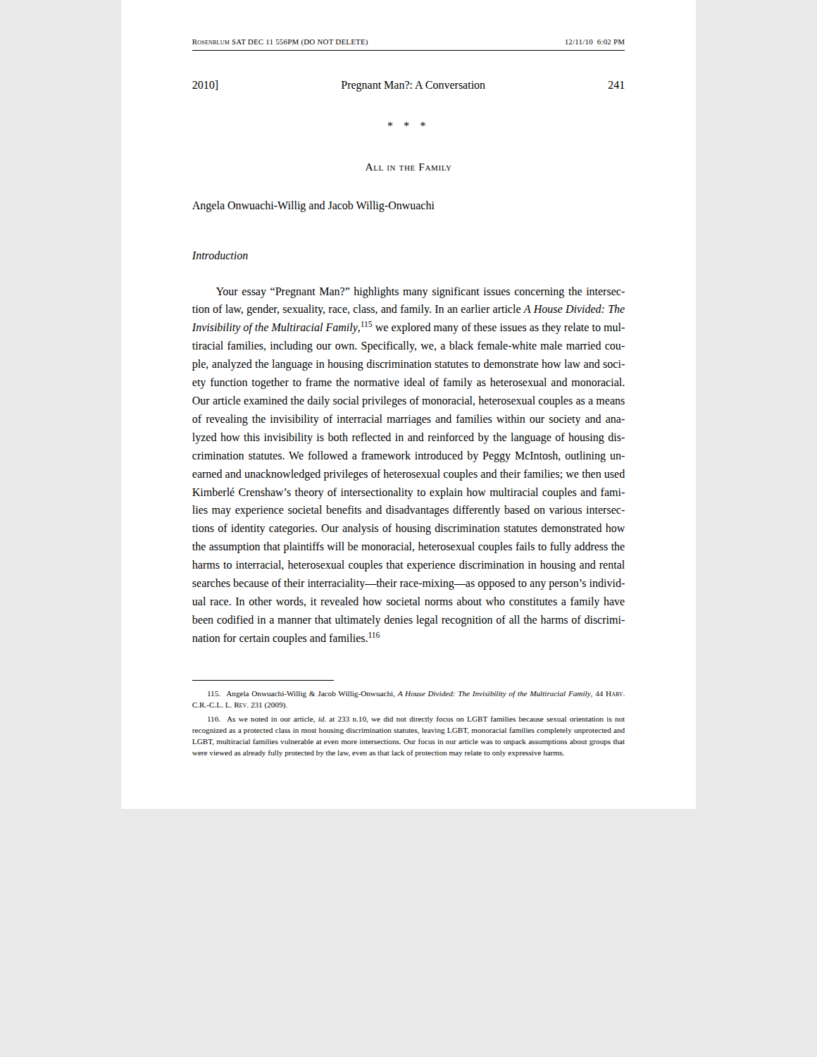Rosenblum Sat Dec 11 556pm (Do Not Delete) 12/11/10 6:02 PM
2010] Pregnant Man?: A Conversation 241
* * *
All in the Family
Angela Onwuachi-Willig and Jacob Willig-Onwuachi
Introduction
Your essay “Pregnant Man?” highlights many significant issues concerning the intersection of law, gender, sexuality, race, class, and family. In an earlier article A House Divided: The Invisibility of the Multiracial Family,115 we explored many of these issues as they relate to multiracial families, including our own. Specifically, we, a black female-white male married couple, analyzed the language in housing discrimination statutes to demonstrate how law and society function together to frame the normative ideal of family as heterosexual and monoracial. Our article examined the daily social privileges of monoracial, heterosexual couples as a means of revealing the invisibility of interracial marriages and families within our society and analyzed how this invisibility is both reflected in and reinforced by the language of housing discrimination statutes. We followed a framework introduced by Peggy McIntosh, outlining unearned and unacknowledged privileges of heterosexual couples and their families; we then used Kimberlé Crenshaw’s theory of intersectionality to explain how multiracial couples and families may experience societal benefits and disadvantages differently based on various intersections of identity categories. Our analysis of housing discrimination statutes demonstrated how the assumption that plaintiffs will be monoracial, heterosexual couples fails to fully address the harms to interracial, heterosexual couples that experience discrimination in housing and rental searches because of their interraciality—their race-mixing—as opposed to any person’s individual race. In other words, it revealed how societal norms about who constitutes a family have been codified in a manner that ultimately denies legal recognition of all the harms of discrimination for certain couples and families.116
115. Angela Onwuachi-Willig & Jacob Willig-Onwuachi, A House Divided: The Invisibility of the Multiracial Family, 44 Harv. C.R.-C.L. L. Rev. 231 (2009).
116. As we noted in our article, id. at 233 n.10, we did not directly focus on LGBT families because sexual orientation is not recognized as a protected class in most housing discrimination statutes, leaving LGBT, monoracial families completely unprotected and LGBT, multiracial families vulnerable at even more intersections. Our focus in our article was to unpack assumptions about groups that were viewed as already fully protected by the law, even as that lack of protection may relate to only expressive harms.